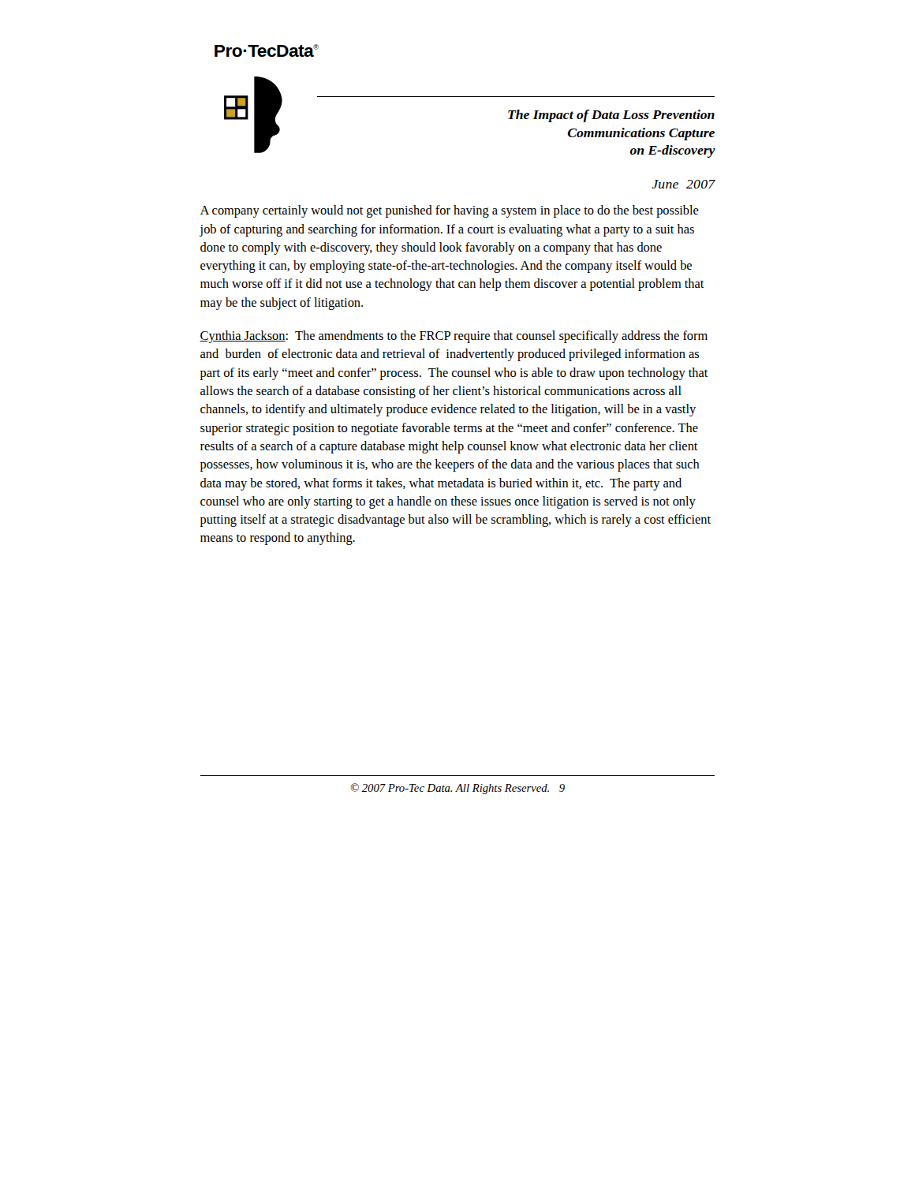Pro·TecData®
The Impact of Data Loss Prevention
Communications Capture
on E-discovery
June 2007
A company certainly would not get punished for having a system in place to do the best possible job of capturing and searching for information. If a court is evaluating what a party to a suit has done to comply with e-discovery, they should look favorably on a company that has done everything it can, by employing state-of-the-art-technologies. And the company itself would be much worse off if it did not use a technology that can help them discover a potential problem that may be the subject of litigation.
Cynthia Jackson: The amendments to the FRCP require that counsel specifically address the form and burden of electronic data and retrieval of inadvertently produced privileged information as part of its early “meet and confer” process. The counsel who is able to draw upon technology that allows the search of a database consisting of her client’s historical communications across all channels, to identify and ultimately produce evidence related to the litigation, will be in a vastly superior strategic position to negotiate favorable terms at the “meet and confer” conference. The results of a search of a capture database might help counsel know what electronic data her client possesses, how voluminous it is, who are the keepers of the data and the various places that such data may be stored, what forms it takes, what metadata is buried within it, etc. The party and counsel who are only starting to get a handle on these issues once litigation is served is not only putting itself at a strategic disadvantage but also will be scrambling, which is rarely a cost efficient means to respond to anything.
© 2007 Pro-Tec Data. All Rights Reserved.9